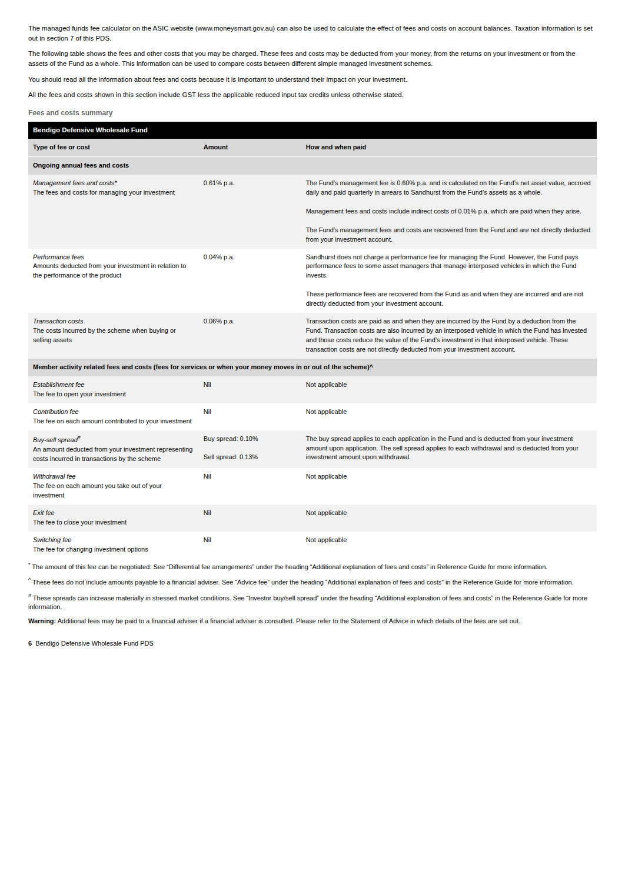The managed funds fee calculator on the ASIC website (www.moneysmart.gov.au) can also be used to calculate the effect of fees and costs on account balances. Taxation information is set out in section 7 of this PDS.
The following table shows the fees and other costs that you may be charged. These fees and costs may be deducted from your money, from the returns on your investment or from the assets of the Fund as a whole. This information can be used to compare costs between different simple managed investment schemes.
You should read all the information about fees and costs because it is important to understand their impact on your investment.
All the fees and costs shown in this section include GST less the applicable reduced input tax credits unless otherwise stated.
Fees and costs summary
| Bendigo Defensive Wholesale Fund |
| Type of fee or cost | Amount | How and when paid |
| Ongoing annual fees and costs |
| Management fees and costs* The fees and costs for managing your investment | 0.61% p.a. | The Fund’s management fee is 0.60% p.a. and is calculated on the Fund’s net asset value, accrued daily and paid quarterly in arrears to Sandhurst from the Fund’s assets as a whole. Management fees and costs include indirect costs of 0.01% p.a. which are paid when they arise. The Fund’s management fees and costs are recovered from the Fund and are not directly deducted from your investment account. |
| Performance fees Amounts deducted from your investment in relation to the performance of the product | 0.04% p.a. | Sandhurst does not charge a performance fee for managing the Fund. However, the Fund pays performance fees to some asset managers that manage interposed vehicles in which the Fund invests. These performance fees are recovered from the Fund as and when they are incurred and are not directly deducted from your investment account. |
| Transaction costs The costs incurred by the scheme when buying or selling assets | 0.06% p.a. | Transaction costs are paid as and when they are incurred by the Fund by a deduction from the Fund. Transaction costs are also incurred by an interposed vehicle in which the Fund has invested and those costs reduce the value of the Fund’s investment in that interposed vehicle. These transaction costs are not directly deducted from your investment account. |
| Member activity related fees and costs (fees for services or when your money moves in or out of the scheme)^ |
| Establishment fee The fee to open your investment | Nil | Not applicable |
| Contribution fee The fee on each amount contributed to your investment | Nil | Not applicable |
| Buy-sell spread # An amount deducted from your investment representing costs incurred in transactions by the scheme | Buy spread: 0.10% Sell spread: 0.13% | The buy spread applies to each application in the Fund and is deducted from your investment amount upon application. The sell spread applies to each withdrawal and is deducted from your investment amount upon withdrawal. |
| Withdrawal fee The fee on each amount you take out of your investment | Nil | Not applicable |
| Exit fee The fee to close your investment | Nil | Not applicable |
| Switching fee The fee for changing investment options | Nil | Not applicable |
* The amount of this fee can be negotiated. See “Differential fee arrangements” under the heading “Additional explanation of fees and costs” in Reference Guide for more information.
^ These fees do not include amounts payable to a financial adviser. See “Advice fee” under the heading “Additional explanation of fees and costs” in the Reference Guide for more information.
# These spreads can increase materially in stressed market conditions. See “Investor buy/sell spread” under the heading “Additional explanation of fees and costs” in the Reference Guide for more information.
Warning: Additional fees may be paid to a financial adviser if a financial adviser is consulted. Please refer to the Statement of Advice in which details of the fees are set out.
6 Bendigo Defensive Wholesale Fund PDS